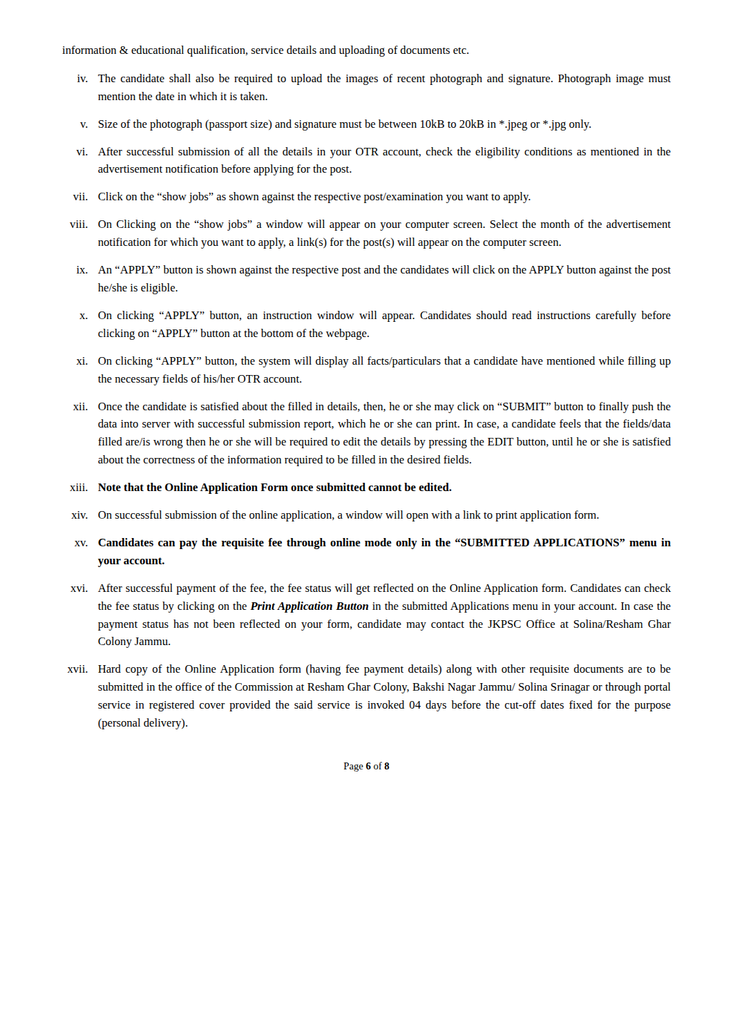information & educational qualification, service details and uploading of documents etc.
iv. The candidate shall also be required to upload the images of recent photograph and signature. Photograph image must mention the date in which it is taken.
v. Size of the photograph (passport size) and signature must be between 10kB to 20kB in *.jpeg or *.jpg only.
vi. After successful submission of all the details in your OTR account, check the eligibility conditions as mentioned in the advertisement notification before applying for the post.
vii. Click on the “show jobs” as shown against the respective post/examination you want to apply.
viii. On Clicking on the “show jobs” a window will appear on your computer screen. Select the month of the advertisement notification for which you want to apply, a link(s) for the post(s) will appear on the computer screen.
ix. An “APPLY” button is shown against the respective post and the candidates will click on the APPLY button against the post he/she is eligible.
x. On clicking “APPLY” button, an instruction window will appear. Candidates should read instructions carefully before clicking on “APPLY” button at the bottom of the webpage.
xi. On clicking “APPLY” button, the system will display all facts/particulars that a candidate have mentioned while filling up the necessary fields of his/her OTR account.
xii. Once the candidate is satisfied about the filled in details, then, he or she may click on “SUBMIT” button to finally push the data into server with successful submission report, which he or she can print. In case, a candidate feels that the fields/data filled are/is wrong then he or she will be required to edit the details by pressing the EDIT button, until he or she is satisfied about the correctness of the information required to be filled in the desired fields.
xiii. Note that the Online Application Form once submitted cannot be edited.
xiv. On successful submission of the online application, a window will open with a link to print application form.
xv. Candidates can pay the requisite fee through online mode only in the “SUBMITTED APPLICATIONS” menu in your account.
xvi. After successful payment of the fee, the fee status will get reflected on the Online Application form. Candidates can check the fee status by clicking on the Print Application Button in the submitted Applications menu in your account. In case the payment status has not been reflected on your form, candidate may contact the JKPSC Office at Solina/Resham Ghar Colony Jammu.
xvii. Hard copy of the Online Application form (having fee payment details) along with other requisite documents are to be submitted in the office of the Commission at Resham Ghar Colony, Bakshi Nagar Jammu/ Solina Srinagar or through portal service in registered cover provided the said service is invoked 04 days before the cut-off dates fixed for the purpose (personal delivery).
Page 6 of 8